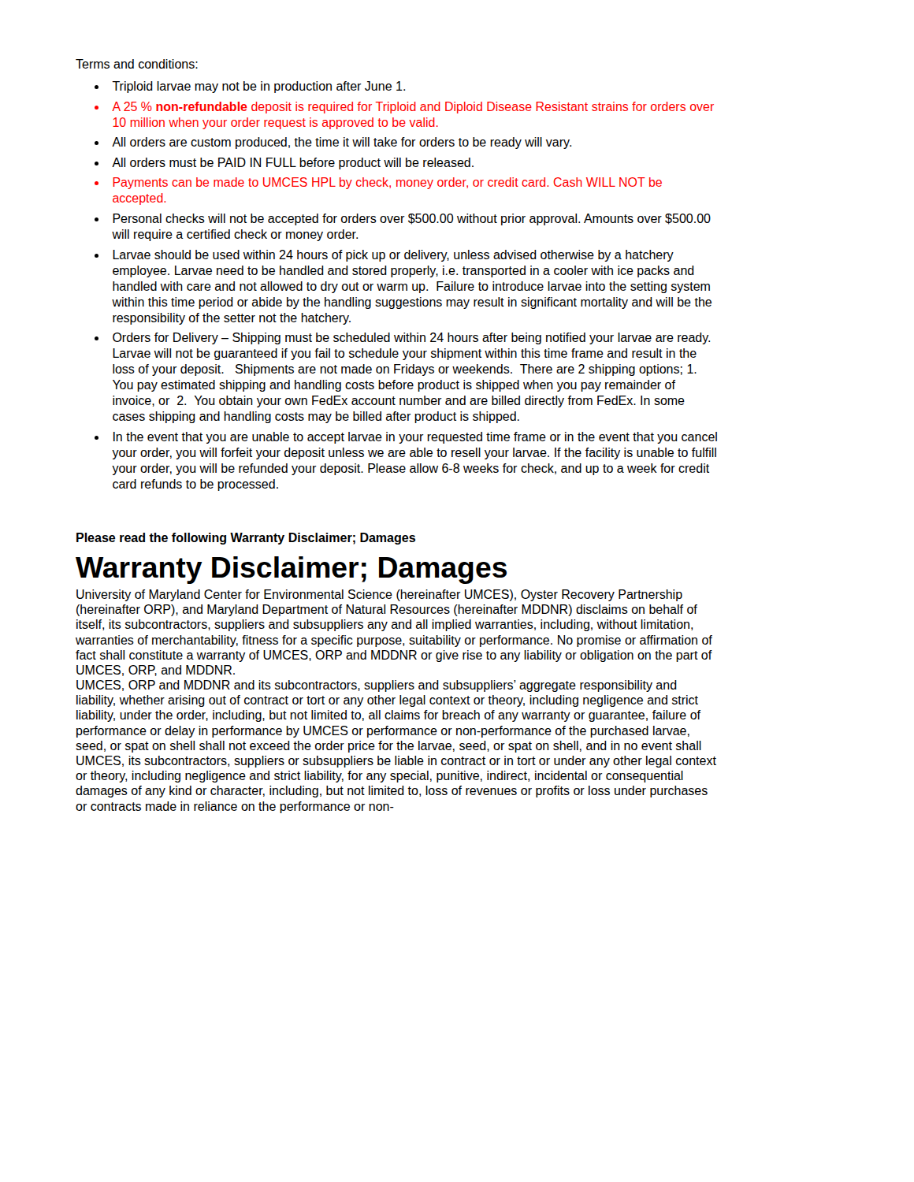Terms and conditions:
Triploid larvae may not be in production after June 1.
A 25 % non-refundable deposit is required for Triploid and Diploid Disease Resistant strains for orders over 10 million when your order request is approved to be valid.
All orders are custom produced, the time it will take for orders to be ready will vary.
All orders must be PAID IN FULL before product will be released.
Payments can be made to UMCES HPL by check, money order, or credit card. Cash WILL NOT be accepted.
Personal checks will not be accepted for orders over $500.00 without prior approval. Amounts over $500.00 will require a certified check or money order.
Larvae should be used within 24 hours of pick up or delivery, unless advised otherwise by a hatchery employee. Larvae need to be handled and stored properly, i.e. transported in a cooler with ice packs and handled with care and not allowed to dry out or warm up. Failure to introduce larvae into the setting system within this time period or abide by the handling suggestions may result in significant mortality and will be the responsibility of the setter not the hatchery.
Orders for Delivery – Shipping must be scheduled within 24 hours after being notified your larvae are ready. Larvae will not be guaranteed if you fail to schedule your shipment within this time frame and result in the loss of your deposit. Shipments are not made on Fridays or weekends. There are 2 shipping options; 1. You pay estimated shipping and handling costs before product is shipped when you pay remainder of invoice, or 2. You obtain your own FedEx account number and are billed directly from FedEx. In some cases shipping and handling costs may be billed after product is shipped.
In the event that you are unable to accept larvae in your requested time frame or in the event that you cancel your order, you will forfeit your deposit unless we are able to resell your larvae. If the facility is unable to fulfill your order, you will be refunded your deposit. Please allow 6-8 weeks for check, and up to a week for credit card refunds to be processed.
Please read the following Warranty Disclaimer; Damages
Warranty Disclaimer; Damages
University of Maryland Center for Environmental Science (hereinafter UMCES), Oyster Recovery Partnership (hereinafter ORP), and Maryland Department of Natural Resources (hereinafter MDDNR) disclaims on behalf of itself, its subcontractors, suppliers and subsuppliers any and all implied warranties, including, without limitation, warranties of merchantability, fitness for a specific purpose, suitability or performance. No promise or affirmation of fact shall constitute a warranty of UMCES, ORP and MDDNR or give rise to any liability or obligation on the part of UMCES, ORP, and MDDNR.
UMCES, ORP and MDDNR and its subcontractors, suppliers and subsuppliers’ aggregate responsibility and liability, whether arising out of contract or tort or any other legal context or theory, including negligence and strict liability, under the order, including, but not limited to, all claims for breach of any warranty or guarantee, failure of performance or delay in performance by UMCES or performance or non-performance of the purchased larvae, seed, or spat on shell shall not exceed the order price for the larvae, seed, or spat on shell, and in no event shall UMCES, its subcontractors, suppliers or subsuppliers be liable in contract or in tort or under any other legal context or theory, including negligence and strict liability, for any special, punitive, indirect, incidental or consequential damages of any kind or character, including, but not limited to, loss of revenues or profits or loss under purchases or contracts made in reliance on the performance or non-